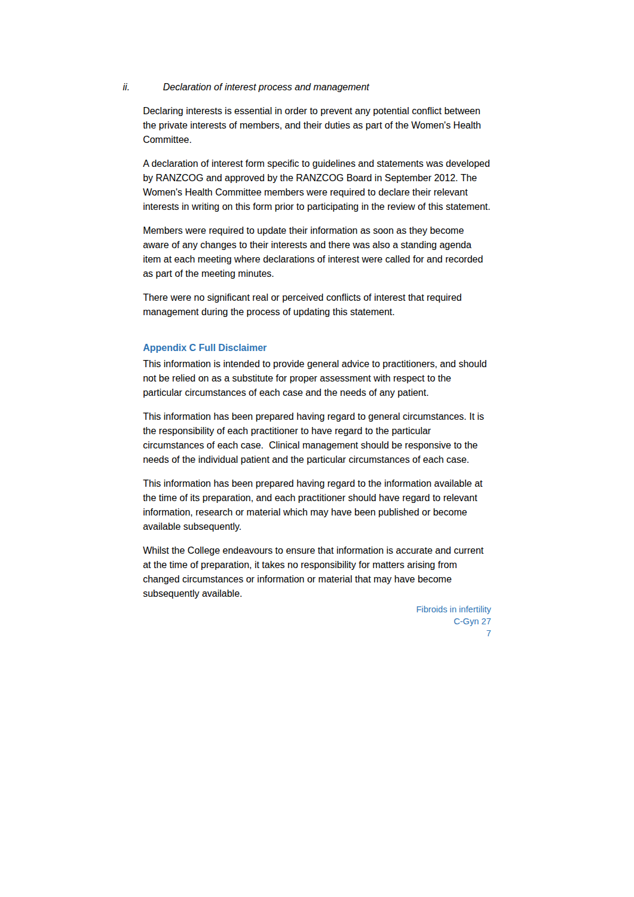ii. Declaration of interest process and management
Declaring interests is essential in order to prevent any potential conflict between the private interests of members, and their duties as part of the Women's Health Committee.
A declaration of interest form specific to guidelines and statements was developed by RANZCOG and approved by the RANZCOG Board in September 2012. The Women's Health Committee members were required to declare their relevant interests in writing on this form prior to participating in the review of this statement.
Members were required to update their information as soon as they become aware of any changes to their interests and there was also a standing agenda item at each meeting where declarations of interest were called for and recorded as part of the meeting minutes.
There were no significant real or perceived conflicts of interest that required management during the process of updating this statement.
Appendix C Full Disclaimer
This information is intended to provide general advice to practitioners, and should not be relied on as a substitute for proper assessment with respect to the particular circumstances of each case and the needs of any patient.
This information has been prepared having regard to general circumstances. It is the responsibility of each practitioner to have regard to the particular circumstances of each case. Clinical management should be responsive to the needs of the individual patient and the particular circumstances of each case.
This information has been prepared having regard to the information available at the time of its preparation, and each practitioner should have regard to relevant information, research or material which may have been published or become available subsequently.
Whilst the College endeavours to ensure that information is accurate and current at the time of preparation, it takes no responsibility for matters arising from changed circumstances or information or material that may have become subsequently available.
Fibroids in infertility
C-Gyn 27
7